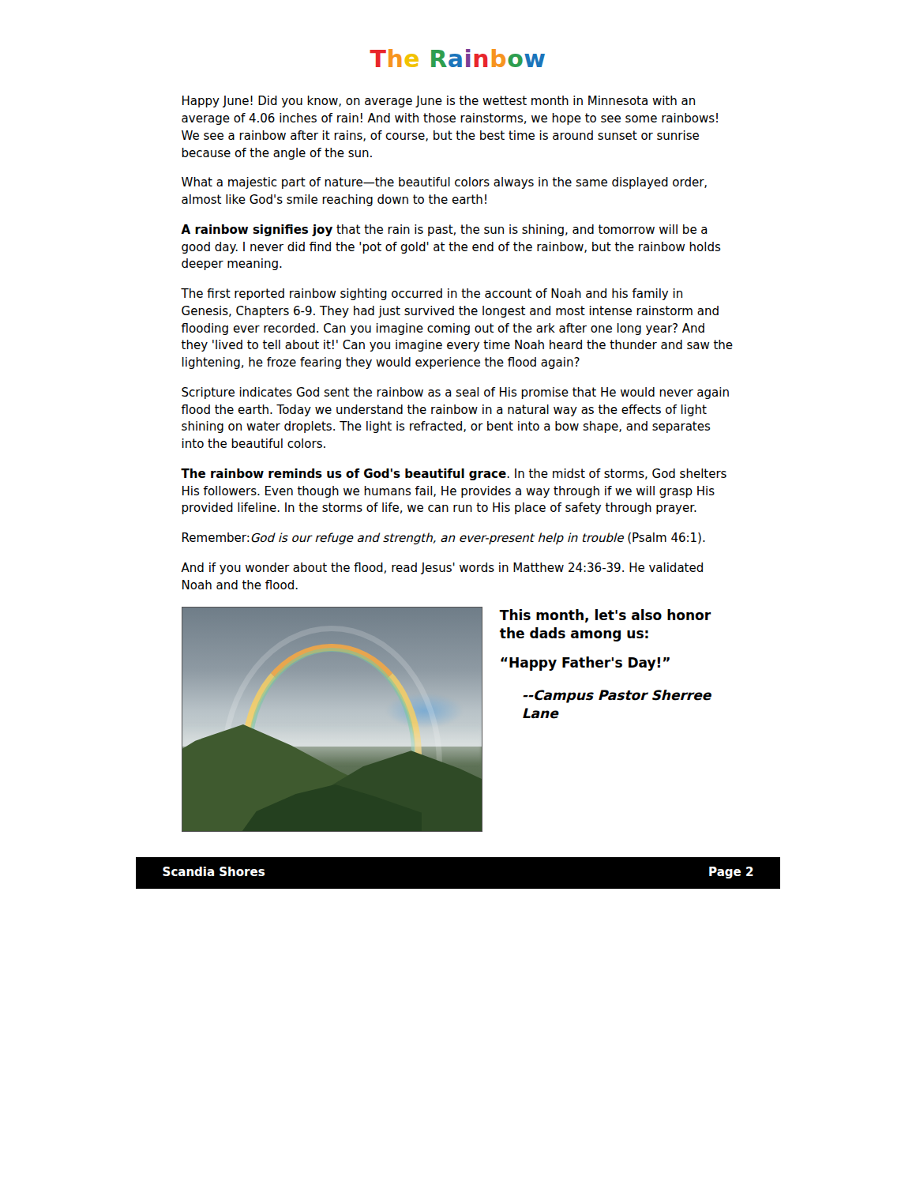The Rainbow
Happy June! Did you know, on average June is the wettest month in Minnesota with an average of 4.06 inches of rain! And with those rainstorms, we hope to see some rainbows! We see a rainbow after it rains, of course, but the best time is around sunset or sunrise because of the angle of the sun.
What a majestic part of nature—the beautiful colors always in the same displayed order, almost like God's smile reaching down to the earth!
A rainbow signifies joy that the rain is past, the sun is shining, and tomorrow will be a good day. I never did find the 'pot of gold' at the end of the rainbow, but the rainbow holds deeper meaning.
The first reported rainbow sighting occurred in the account of Noah and his family in Genesis, Chapters 6-9. They had just survived the longest and most intense rainstorm and flooding ever recorded. Can you imagine coming out of the ark after one long year? And they 'lived to tell about it!' Can you imagine every time Noah heard the thunder and saw the lightening, he froze fearing they would experience the flood again?
Scripture indicates God sent the rainbow as a seal of His promise that He would never again flood the earth. Today we understand the rainbow in a natural way as the effects of light shining on water droplets. The light is refracted, or bent into a bow shape, and separates into the beautiful colors.
The rainbow reminds us of God's beautiful grace. In the midst of storms, God shelters His followers. Even though we humans fail, He provides a way through if we will grasp His provided lifeline. In the storms of life, we can run to His place of safety through prayer.
Remember:God is our refuge and strength, an ever-present help in trouble (Psalm 46:1).
And if you wonder about the flood, read Jesus' words in Matthew 24:36-39. He validated Noah and the flood.
This month, let's also honor the dads among us:
“Happy Father's Day!”
--Campus Pastor Sherree Lane
Scandia Shores Page 2